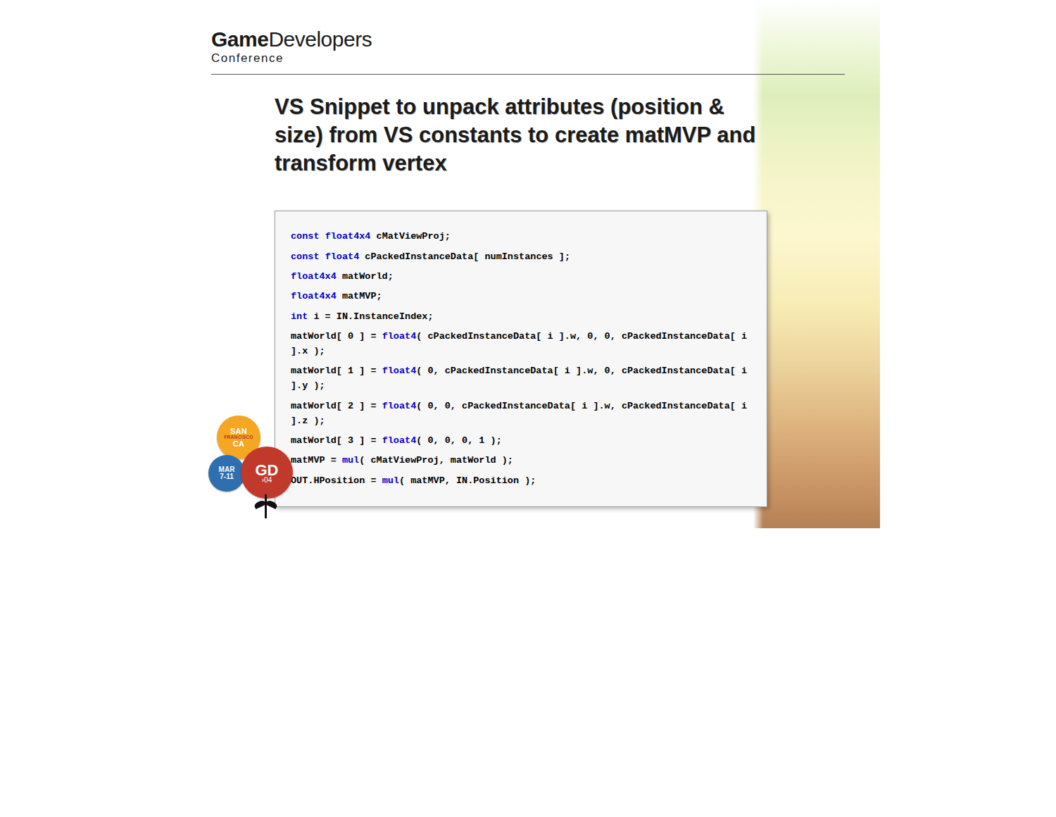Game Developers Conference
VS Snippet to unpack attributes (position & size) from VS constants to create matMVP and transform vertex
const float4x4 cMatViewProj;
 const float4 cPackedInstanceData[ numInstances ];
 float4x4 matWorld;
 float4x4 matMVP;
 int i = IN.InstanceIndex;
 matWorld[ 0 ] = float4( cPackedInstanceData[ i ].w, 0, 0, cPackedInstanceData[ i ].x );
 matWorld[ 1 ] = float4( 0, cPackedInstanceData[ i ].w, 0, cPackedInstanceData[ i ].y );
 matWorld[ 2 ] = float4( 0, 0, cPackedInstanceData[ i ].w, cPackedInstanceData[ i ].z );
 matWorld[ 3 ] = float4( 0, 0, 0, 1 );
 matMVP = mul( cMatViewProj, matWorld );
 OUT.HPosition = mul( matMVP, IN.Position );
SAN FRANCISCO CA
MAR 7-11
GD ›04